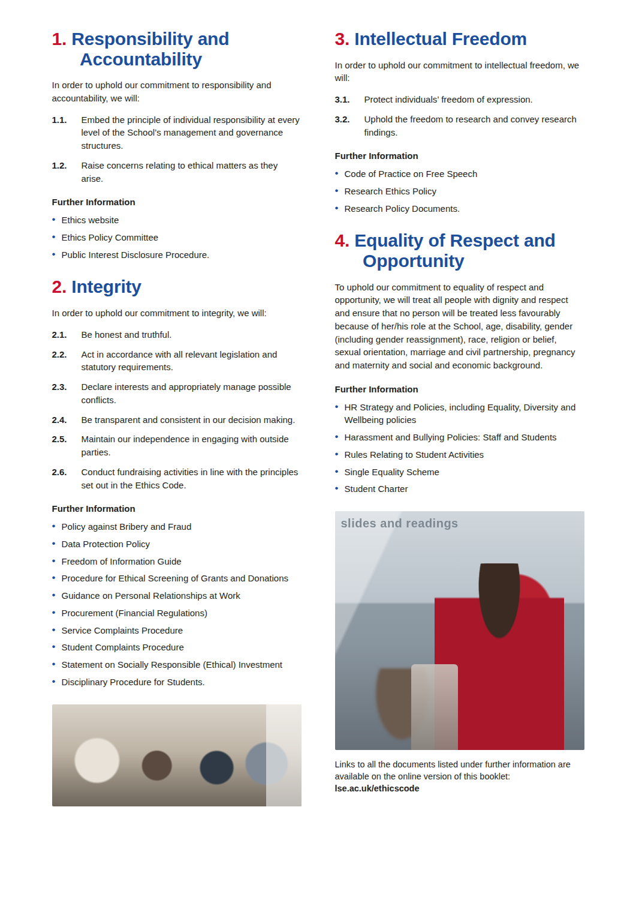1. Responsibility and Accountability
In order to uphold our commitment to responsibility and accountability, we will:
1.1. Embed the principle of individual responsibility at every level of the School’s management and governance structures.
1.2. Raise concerns relating to ethical matters as they arise.
Further Information
Ethics website
Ethics Policy Committee
Public Interest Disclosure Procedure.
2. Integrity
In order to uphold our commitment to integrity, we will:
2.1. Be honest and truthful.
2.2. Act in accordance with all relevant legislation and statutory requirements.
2.3. Declare interests and appropriately manage possible conflicts.
2.4. Be transparent and consistent in our decision making.
2.5. Maintain our independence in engaging with outside parties.
2.6. Conduct fundraising activities in line with the principles set out in the Ethics Code.
Further Information
Policy against Bribery and Fraud
Data Protection Policy
Freedom of Information Guide
Procedure for Ethical Screening of Grants and Donations
Guidance on Personal Relationships at Work
Procurement (Financial Regulations)
Service Complaints Procedure
Student Complaints Procedure
Statement on Socially Responsible (Ethical) Investment
Disciplinary Procedure for Students.
3. Intellectual Freedom
In order to uphold our commitment to intellectual freedom, we will:
3.1. Protect individuals’ freedom of expression.
3.2. Uphold the freedom to research and convey research findings.
Further Information
Code of Practice on Free Speech
Research Ethics Policy
Research Policy Documents.
4. Equality of Respect and Opportunity
To uphold our commitment to equality of respect and opportunity, we will treat all people with dignity and respect and ensure that no person will be treated less favourably because of her/his role at the School, age, disability, gender (including gender reassignment), race, religion or belief, sexual orientation, marriage and civil partnership, pregnancy and maternity and social and economic background.
Further Information
HR Strategy and Policies, including Equality, Diversity and Wellbeing policies
Harassment and Bullying Policies: Staff and Students
Rules Relating to Student Activities
Single Equality Scheme
Student Charter
slides and readings
Links to all the documents listed under further information are available on the online version of this booklet: lse.ac.uk/ethicscode